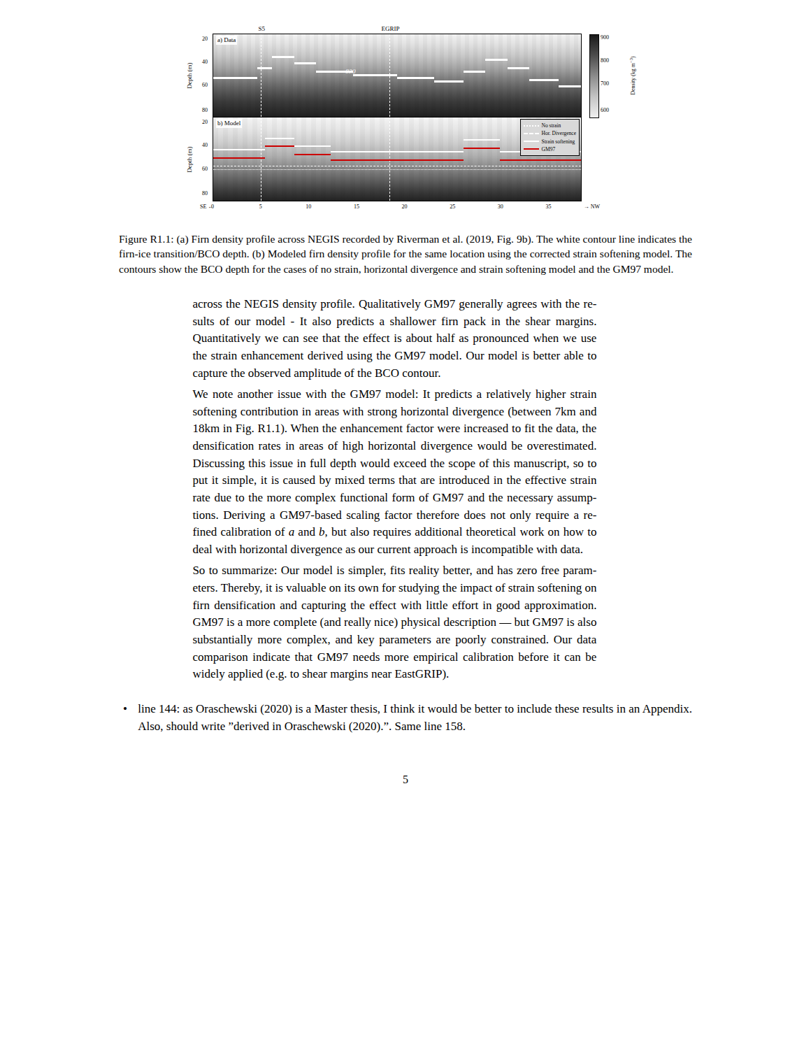a) Data
S5
EGRIP
830
20 40 60 80
Depth (m)
900 800 700 600
Density (kg m−3)
b) Model
No strain
Hor. Divergence
Strain softening
GM97
20 40 60 80
Depth (m)
SE ← 0 5 10 15 20 25 30 35 → NW
Figure R1.1: (a) Firn density profile across NEGIS recorded by Riverman et al. (2019, Fig. 9b). The white contour line indicates the firn-ice transition/BCO depth. (b) Modeled firn density profile for the same location using the corrected strain softening model. The contours show the BCO depth for the cases of no strain, horizontal divergence and strain softening model and the GM97 model.
across the NEGIS density profile. Qualitatively GM97 generally agrees with the results of our model - It also predicts a shallower firn pack in the shear margins. Quantitatively we can see that the effect is about half as pronounced when we use the strain enhancement derived using the GM97 model. Our model is better able to capture the observed amplitude of the BCO contour.
We note another issue with the GM97 model: It predicts a relatively higher strain softening contribution in areas with strong horizontal divergence (between 7km and 18km in Fig. R1.1). When the enhancement factor were increased to fit the data, the densification rates in areas of high horizontal divergence would be overestimated. Discussing this issue in full depth would exceed the scope of this manuscript, so to put it simple, it is caused by mixed terms that are introduced in the effective strain rate due to the more complex functional form of GM97 and the necessary assumptions. Deriving a GM97-based scaling factor therefore does not only require a refined calibration of a and b, but also requires additional theo­retical work on how to deal with horizontal divergence as our current approach is incompatible with data.
So to summarize: Our model is simpler, fits reality better, and has zero free param­eters. Thereby, it is valuable on its own for studying the impact of strain softening on firn densification and capturing the effect with little effort in good approxima­tion. GM97 is a more complete (and really nice) physical description — but GM97 is also substantially more complex, and key parameters are poorly constrained. Our data comparison indicate that GM97 needs more empirical calibration before it can be widely applied (e.g. to shear margins near EastGRIP).
line 144: as Oraschewski (2020) is a Master thesis, I think it would be better to include these results in an Appendix. Also, should write ”derived in Oraschewski (2020).”. Same line 158.
5